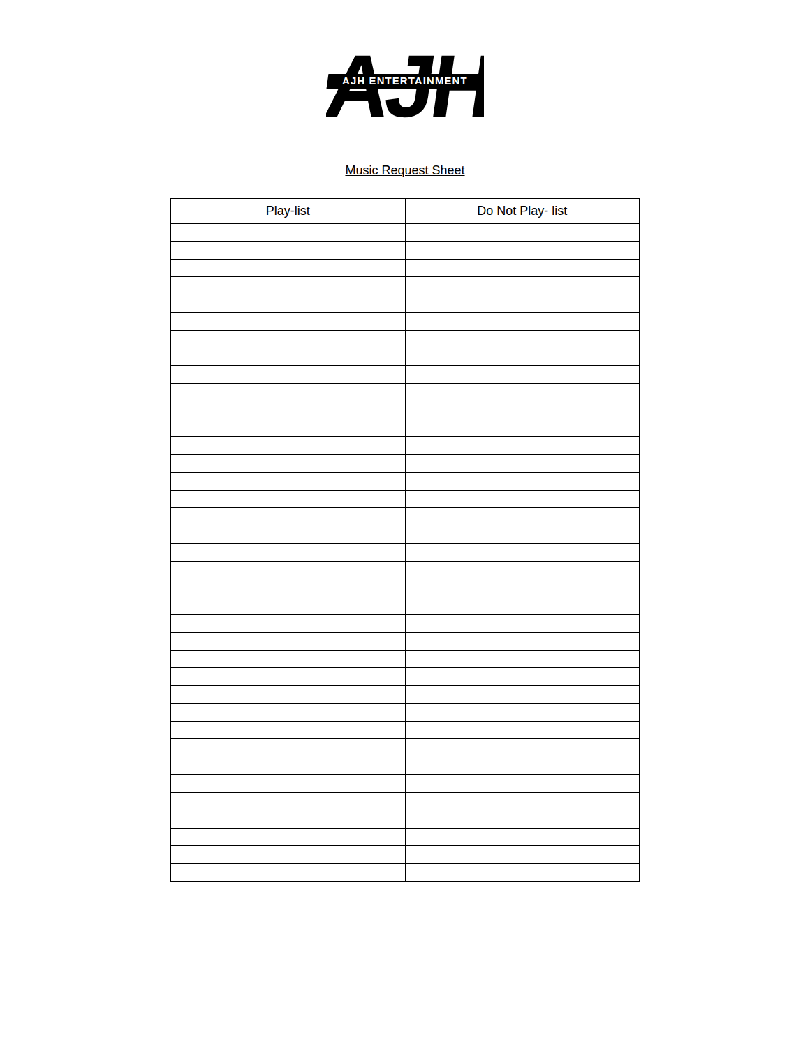AJH
AJH ENTERTAINMENT
Music Request Sheet
| Play-list | Do Not Play- list |
| --- | --- |